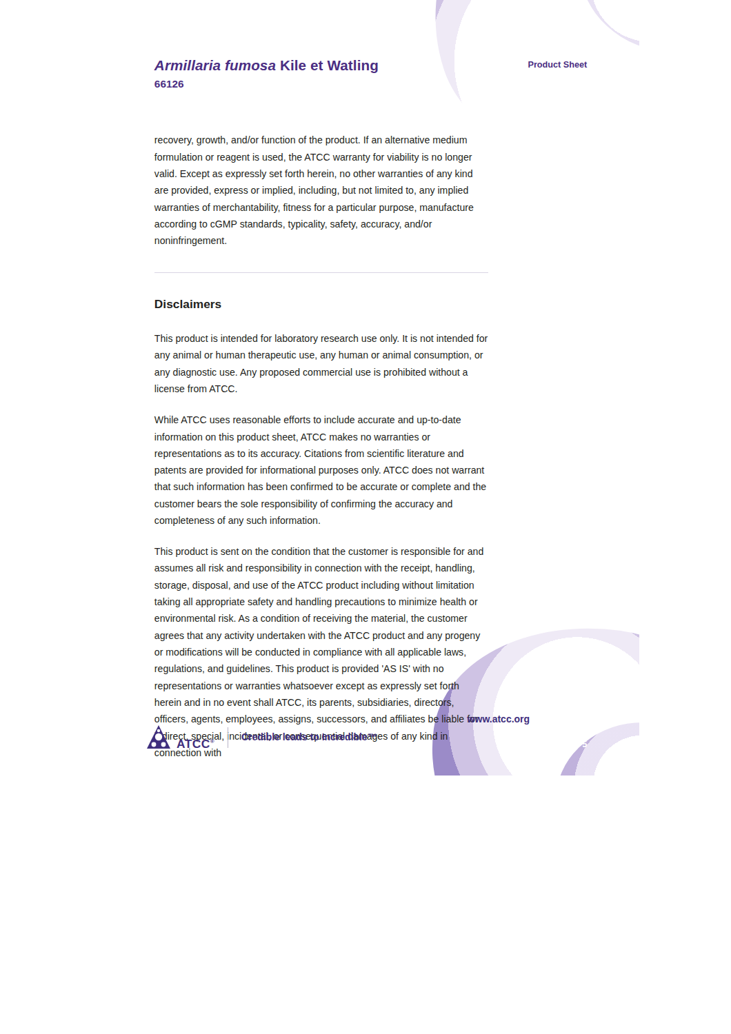Armillaria fumosa Kile et Watling
66126
Product Sheet
recovery, growth, and/or function of the product. If an alternative medium formulation or reagent is used, the ATCC warranty for viability is no longer valid. Except as expressly set forth herein, no other warranties of any kind are provided, express or implied, including, but not limited to, any implied warranties of merchantability, fitness for a particular purpose, manufacture according to cGMP standards, typicality, safety, accuracy, and/or noninfringement.
Disclaimers
This product is intended for laboratory research use only. It is not intended for any animal or human therapeutic use, any human or animal consumption, or any diagnostic use. Any proposed commercial use is prohibited without a license from ATCC.
While ATCC uses reasonable efforts to include accurate and up-to-date information on this product sheet, ATCC makes no warranties or representations as to its accuracy. Citations from scientific literature and patents are provided for informational purposes only. ATCC does not warrant that such information has been confirmed to be accurate or complete and the customer bears the sole responsibility of confirming the accuracy and completeness of any such information.
This product is sent on the condition that the customer is responsible for and assumes all risk and responsibility in connection with the receipt, handling, storage, disposal, and use of the ATCC product including without limitation taking all appropriate safety and handling precautions to minimize health or environmental risk. As a condition of receiving the material, the customer agrees that any activity undertaken with the ATCC product and any progeny or modifications will be conducted in compliance with all applicable laws, regulations, and guidelines. This product is provided 'AS IS' with no representations or warranties whatsoever except as expressly set forth herein and in no event shall ATCC, its parents, subsidiaries, directors, officers, agents, employees, assigns, successors, and affiliates be liable for indirect, special, incidental, or consequential damages of any kind in connection with
ATCC®
Credible leads to Incredible™
www.atcc.org
Page 4 of 5